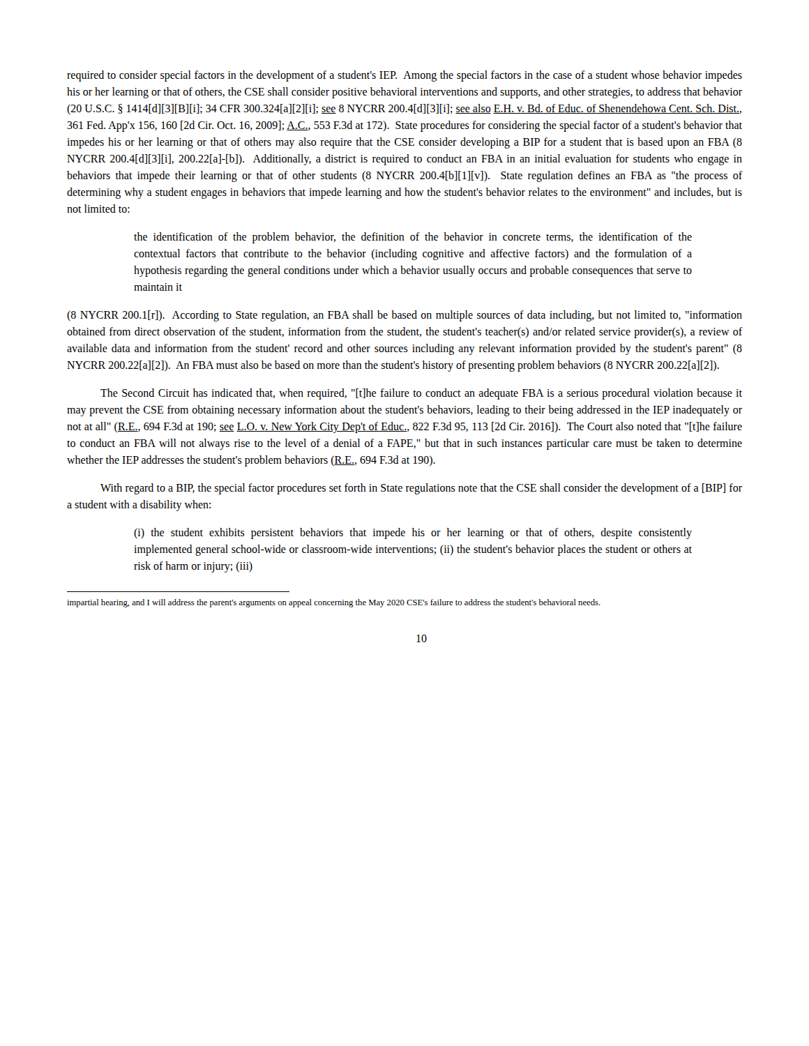required to consider special factors in the development of a student's IEP. Among the special factors in the case of a student whose behavior impedes his or her learning or that of others, the CSE shall consider positive behavioral interventions and supports, and other strategies, to address that behavior (20 U.S.C. § 1414[d][3][B][i]; 34 CFR 300.324[a][2][i]; see 8 NYCRR 200.4[d][3][i]; see also E.H. v. Bd. of Educ. of Shenendehowa Cent. Sch. Dist., 361 Fed. App'x 156, 160 [2d Cir. Oct. 16, 2009]; A.C., 553 F.3d at 172). State procedures for considering the special factor of a student's behavior that impedes his or her learning or that of others may also require that the CSE consider developing a BIP for a student that is based upon an FBA (8 NYCRR 200.4[d][3][i], 200.22[a]-[b]). Additionally, a district is required to conduct an FBA in an initial evaluation for students who engage in behaviors that impede their learning or that of other students (8 NYCRR 200.4[b][1][v]). State regulation defines an FBA as "the process of determining why a student engages in behaviors that impede learning and how the student's behavior relates to the environment" and includes, but is not limited to:
the identification of the problem behavior, the definition of the behavior in concrete terms, the identification of the contextual factors that contribute to the behavior (including cognitive and affective factors) and the formulation of a hypothesis regarding the general conditions under which a behavior usually occurs and probable consequences that serve to maintain it
(8 NYCRR 200.1[r]). According to State regulation, an FBA shall be based on multiple sources of data including, but not limited to, "information obtained from direct observation of the student, information from the student, the student's teacher(s) and/or related service provider(s), a review of available data and information from the student' record and other sources including any relevant information provided by the student's parent" (8 NYCRR 200.22[a][2]). An FBA must also be based on more than the student's history of presenting problem behaviors (8 NYCRR 200.22[a][2]).
The Second Circuit has indicated that, when required, "[t]he failure to conduct an adequate FBA is a serious procedural violation because it may prevent the CSE from obtaining necessary information about the student's behaviors, leading to their being addressed in the IEP inadequately or not at all" (R.E., 694 F.3d at 190; see L.O. v. New York City Dep't of Educ., 822 F.3d 95, 113 [2d Cir. 2016]). The Court also noted that "[t]he failure to conduct an FBA will not always rise to the level of a denial of a FAPE," but that in such instances particular care must be taken to determine whether the IEP addresses the student's problem behaviors (R.E., 694 F.3d at 190).
With regard to a BIP, the special factor procedures set forth in State regulations note that the CSE shall consider the development of a [BIP] for a student with a disability when:
(i) the student exhibits persistent behaviors that impede his or her learning or that of others, despite consistently implemented general school-wide or classroom-wide interventions; (ii) the student's behavior places the student or others at risk of harm or injury; (iii)
impartial hearing, and I will address the parent's arguments on appeal concerning the May 2020 CSE's failure to address the student's behavioral needs.
10